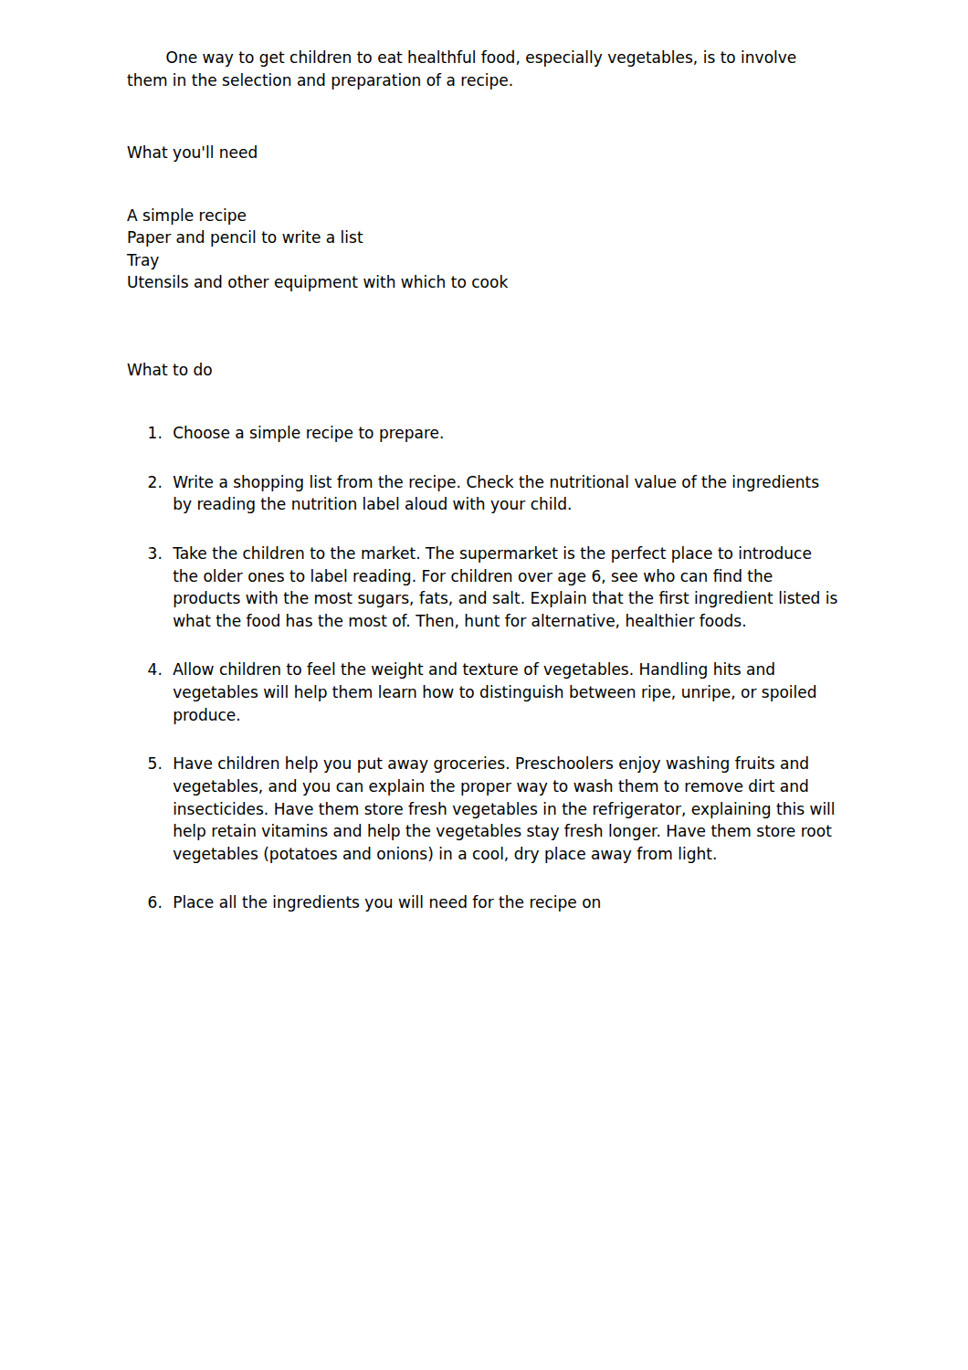One way to get children to eat healthful food, especially vegetables, is to involve them in the selection and preparation of a recipe.
What you'll need
A simple recipe
Paper and pencil to write a list
Tray
Utensils and other equipment with which to cook
What to do
Choose a simple recipe to prepare.
Write a shopping list from the recipe. Check the nutritional value of the ingredients by reading the nutrition label aloud with your child.
Take the children to the market. The supermarket is the perfect place to introduce the older ones to label reading. For children over age 6, see who can find the products with the most sugars, fats, and salt. Explain that the first ingredient listed is what the food has the most of. Then, hunt for alternative, healthier foods.
Allow children to feel the weight and texture of vegetables. Handling hits and vegetables will help them learn how to distinguish between ripe, unripe, or spoiled produce.
Have children help you put away groceries. Preschoolers enjoy washing fruits and vegetables, and you can explain the proper way to wash them to remove dirt and insecticides. Have them store fresh vegetables in the refrigerator, explaining this will help retain vitamins and help the vegetables stay fresh longer. Have them store root vegetables (potatoes and onions) in a cool, dry place away from light.
Place all the ingredients you will need for the recipe on